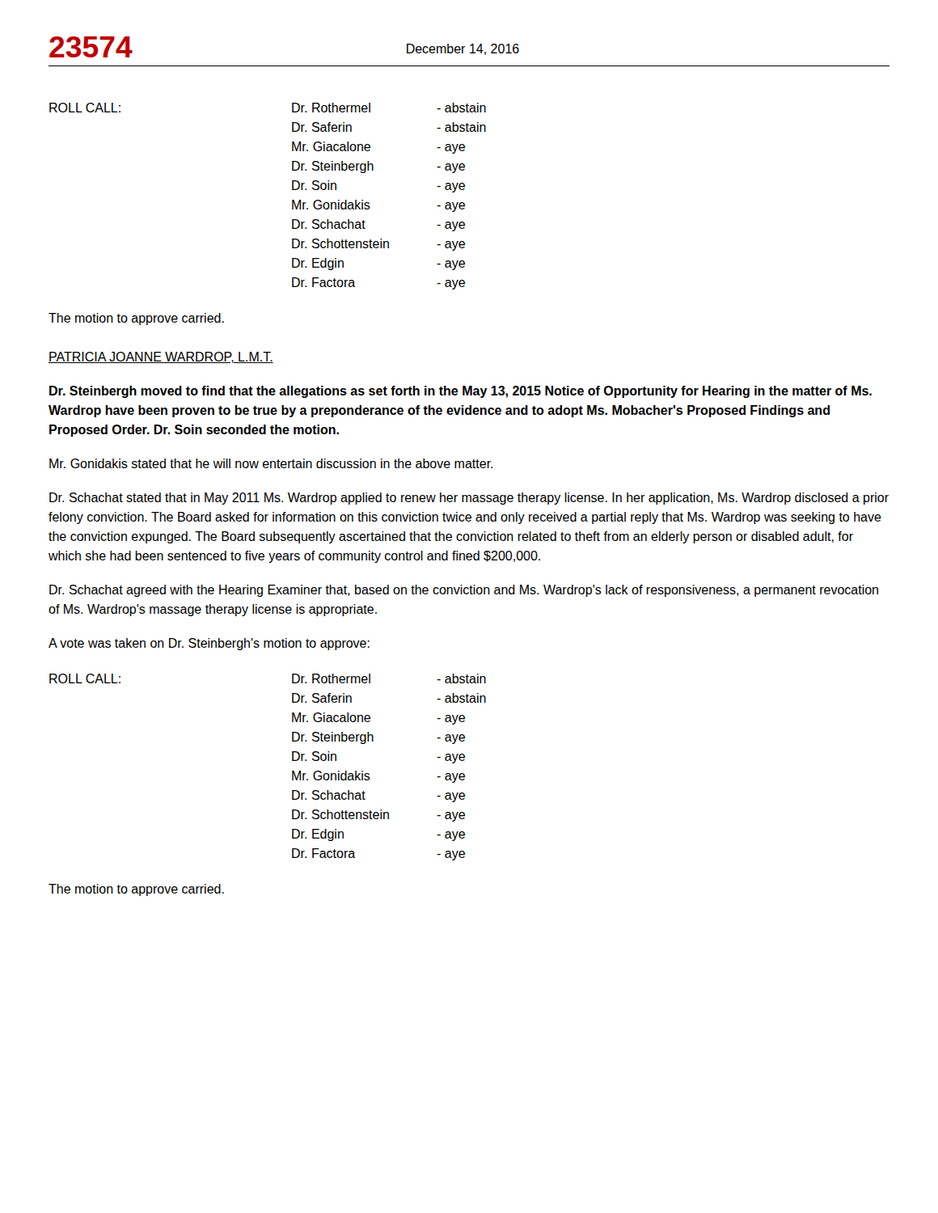23574
December 14, 2016
ROLL CALL:
Dr. Rothermel
Dr. Saferin
Mr. Giacalone
Dr. Steinbergh
Dr. Soin
Mr. Gonidakis
Dr. Schachat
Dr. Schottenstein
Dr. Edgin
Dr. Factora
- abstain
- abstain
- aye
- aye
- aye
- aye
- aye
- aye
- aye
- aye
The motion to approve carried.
PATRICIA JOANNE WARDROP, L.M.T.
Dr. Steinbergh moved to find that the allegations as set forth in the May 13, 2015 Notice of Opportunity for Hearing in the matter of Ms. Wardrop have been proven to be true by a preponderance of the evidence and to adopt Ms. Mobacher's Proposed Findings and Proposed Order. Dr. Soin seconded the motion.
Mr. Gonidakis stated that he will now entertain discussion in the above matter.
Dr. Schachat stated that in May 2011 Ms. Wardrop applied to renew her massage therapy license. In her application, Ms. Wardrop disclosed a prior felony conviction. The Board asked for information on this conviction twice and only received a partial reply that Ms. Wardrop was seeking to have the conviction expunged. The Board subsequently ascertained that the conviction related to theft from an elderly person or disabled adult, for which she had been sentenced to five years of community control and fined $200,000.
Dr. Schachat agreed with the Hearing Examiner that, based on the conviction and Ms. Wardrop's lack of responsiveness, a permanent revocation of Ms. Wardrop's massage therapy license is appropriate.
A vote was taken on Dr. Steinbergh's motion to approve:
ROLL CALL:
Dr. Rothermel
Dr. Saferin
Mr. Giacalone
Dr. Steinbergh
Dr. Soin
Mr. Gonidakis
Dr. Schachat
Dr. Schottenstein
Dr. Edgin
Dr. Factora
- abstain
- abstain
- aye
- aye
- aye
- aye
- aye
- aye
- aye
- aye
The motion to approve carried.